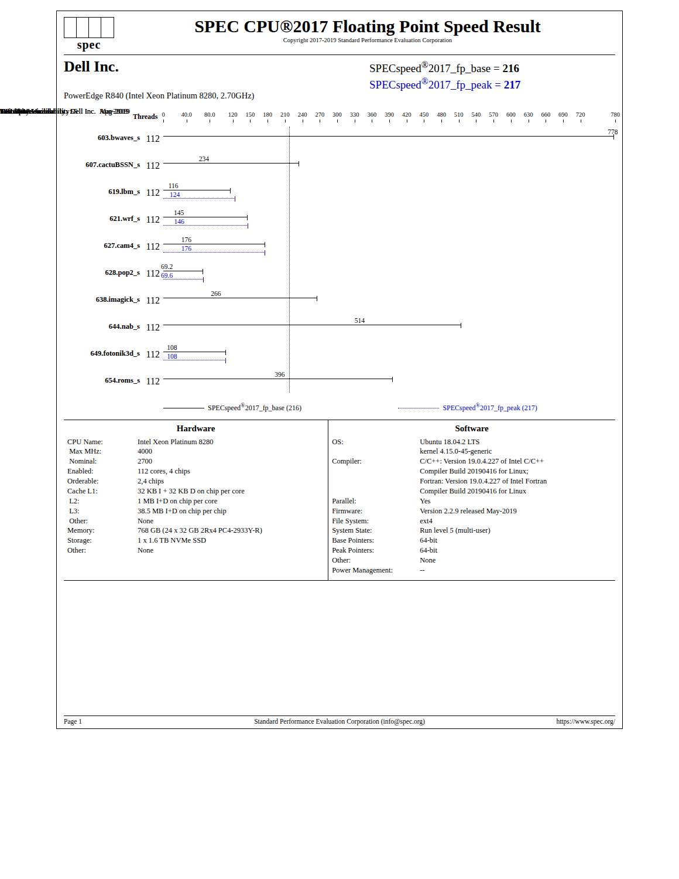spec
SPEC CPU®2017 Floating Point Speed Result
Copyright 2017-2019 Standard Performance Evaluation Corporation
Dell Inc.
PowerEdge R840 (Intel Xeon Platinum 8280, 2.70GHz)
SPECspeed®2017_fp_base = 216
SPECspeed®2017_fp_peak = 217
CPU2017 License:
55
Test Sponsor:
Dell Inc.
Tested by:
Dell Inc.
Test Date:
Aug-2019
Hardware Availability:
Apr-2019
Software Availability:
May-2019
Threads
0
40.0
80.0
120
150
180
210
240
270
300
330
360
390
420
450
480
510
540
570
600
630
660
690
720
780
603.bwaves_s
112
778
607.cactuBSSN_s
112
234
619.lbm_s
112
116
124
621.wrf_s
112
145
146
627.cam4_s
112
176
176
628.pop2_s
112
69.2
69.6
638.imagick_s
112
266
644.nab_s
112
514
649.fotonik3d_s
112
108
108
654.roms_s
112
396
SPECspeed®2017_fp_base (216)
SPECspeed®2017_fp_peak (217)
Hardware
CPU Name:
Intel Xeon Platinum 8280
Max MHz:
4000
Nominal:
2700
Enabled:
112 cores, 4 chips
Orderable:
2,4 chips
Cache L1:
32 KB I + 32 KB D on chip per core
L2:
1 MB I+D on chip per core
L3:
38.5 MB I+D on chip per chip
Other:
None
Memory:
768 GB (24 x 32 GB 2Rx4 PC4-2933Y-R)
Storage:
1 x 1.6 TB NVMe SSD
Other:
None
Software
OS:
Ubuntu 18.04.2 LTS
kernel 4.15.0-45-generic
Compiler:
C/C++: Version 19.0.4.227 of Intel C/C++
Compiler Build 20190416 for Linux;
Fortran: Version 19.0.4.227 of Intel Fortran
Compiler Build 20190416 for Linux
Parallel:
Yes
Firmware:
Version 2.2.9 released May-2019
File System:
ext4
System State:
Run level 5 (multi-user)
Base Pointers:
64-bit
Peak Pointers:
64-bit
Other:
None
Power Management:
--
Page 1
Standard Performance Evaluation Corporation (info@spec.org)
https://www.spec.org/